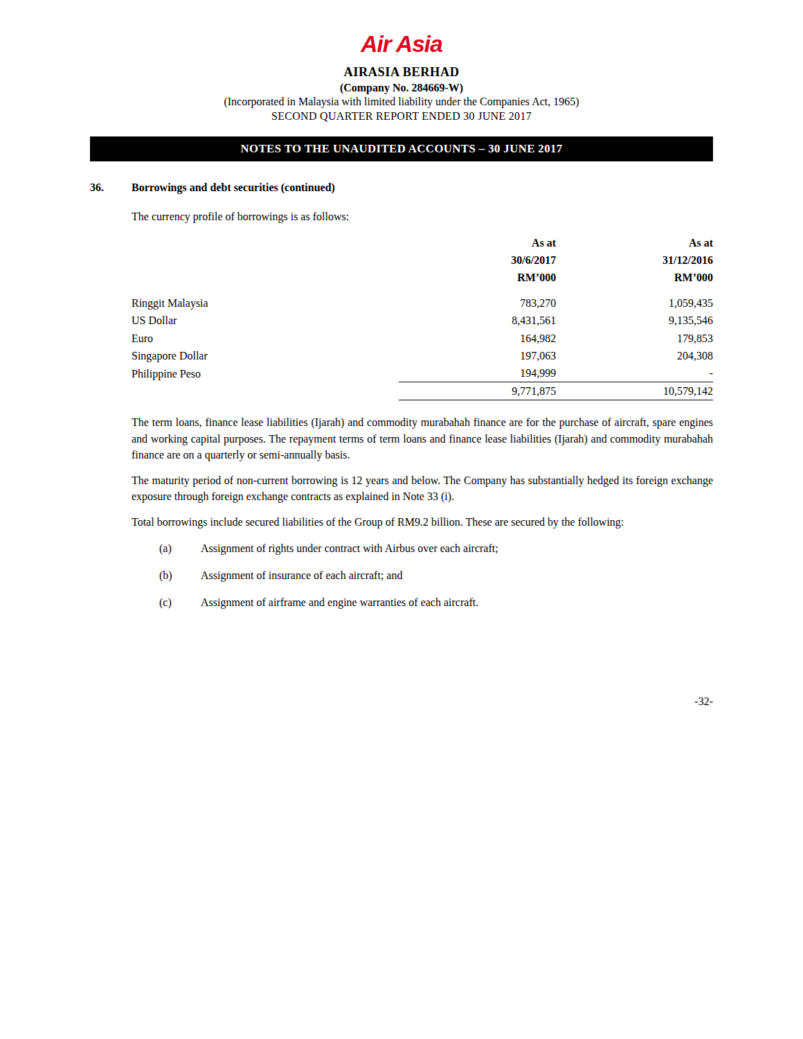Air Asia
AIRASIA BERHAD
(Company No. 284669-W)
(Incorporated in Malaysia with limited liability under the Companies Act, 1965)
SECOND QUARTER REPORT ENDED 30 JUNE 2017
NOTES TO THE UNAUDITED ACCOUNTS – 30 JUNE 2017
36.
Borrowings and debt securities (continued)
The currency profile of borrowings is as follows:
| | As at | As at |
| --- | --- | --- |
| | 30/6/2017 | 31/12/2016 |
| | RM’000 | RM’000 |
| Ringgit Malaysia | 783,270 | 1,059,435 |
| US Dollar | 8,431,561 | 9,135,546 |
| Euro | 164,982 | 179,853 |
| Singapore Dollar | 197,063 | 204,308 |
| Philippine Peso | 194,999 | - |
| | 9,771,875 | 10,579,142 |
The term loans, finance lease liabilities (Ijarah) and commodity murabahah finance are for the purchase of aircraft, spare engines and working capital purposes. The repayment terms of term loans and finance lease liabilities (Ijarah) and commodity murabahah finance are on a quarterly or semi-annually basis.
The maturity period of non-current borrowing is 12 years and below. The Company has substantially hedged its foreign exchange exposure through foreign exchange contracts as explained in Note 33 (i).
Total borrowings include secured liabilities of the Group of RM9.2 billion. These are secured by the following:
(a) Assignment of rights under contract with Airbus over each aircraft;
(b) Assignment of insurance of each aircraft; and
(c) Assignment of airframe and engine warranties of each aircraft.
-32-